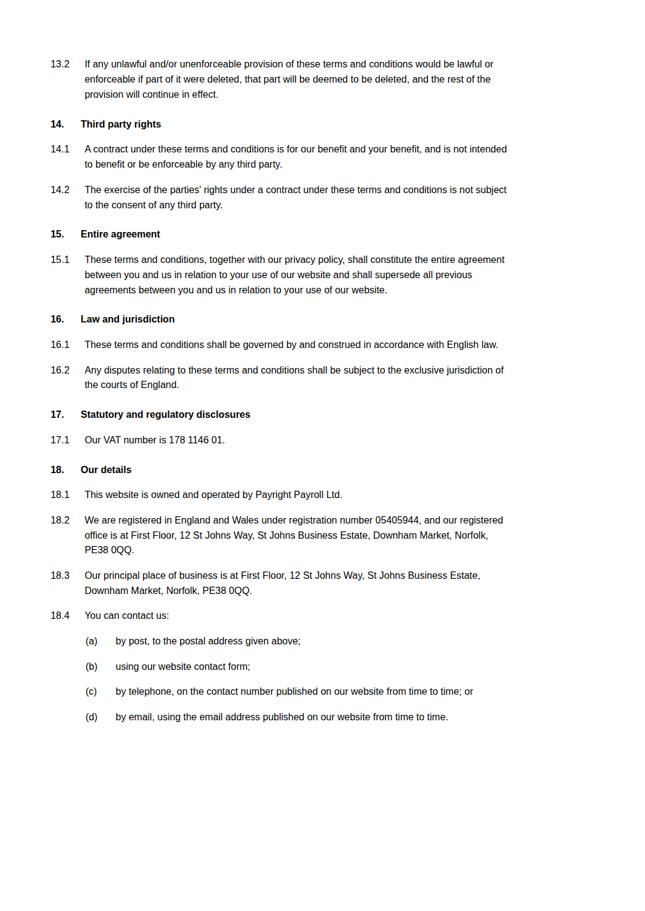13.2 If any unlawful and/or unenforceable provision of these terms and conditions would be lawful or enforceable if part of it were deleted, that part will be deemed to be deleted, and the rest of the provision will continue in effect.
14. Third party rights
14.1 A contract under these terms and conditions is for our benefit and your benefit, and is not intended to benefit or be enforceable by any third party.
14.2 The exercise of the parties' rights under a contract under these terms and conditions is not subject to the consent of any third party.
15. Entire agreement
15.1 These terms and conditions, together with our privacy policy, shall constitute the entire agreement between you and us in relation to your use of our website and shall supersede all previous agreements between you and us in relation to your use of our website.
16. Law and jurisdiction
16.1 These terms and conditions shall be governed by and construed in accordance with English law.
16.2 Any disputes relating to these terms and conditions shall be subject to the exclusive jurisdiction of the courts of England.
17. Statutory and regulatory disclosures
17.1 Our VAT number is 178 1146 01.
18. Our details
18.1 This website is owned and operated by Payright Payroll Ltd.
18.2 We are registered in England and Wales under registration number 05405944, and our registered office is at First Floor, 12 St Johns Way, St Johns Business Estate, Downham Market, Norfolk, PE38 0QQ.
18.3 Our principal place of business is at First Floor, 12 St Johns Way, St Johns Business Estate, Downham Market, Norfolk, PE38 0QQ.
18.4 You can contact us:
(a) by post, to the postal address given above;
(b) using our website contact form;
(c) by telephone, on the contact number published on our website from time to time; or
(d) by email, using the email address published on our website from time to time.